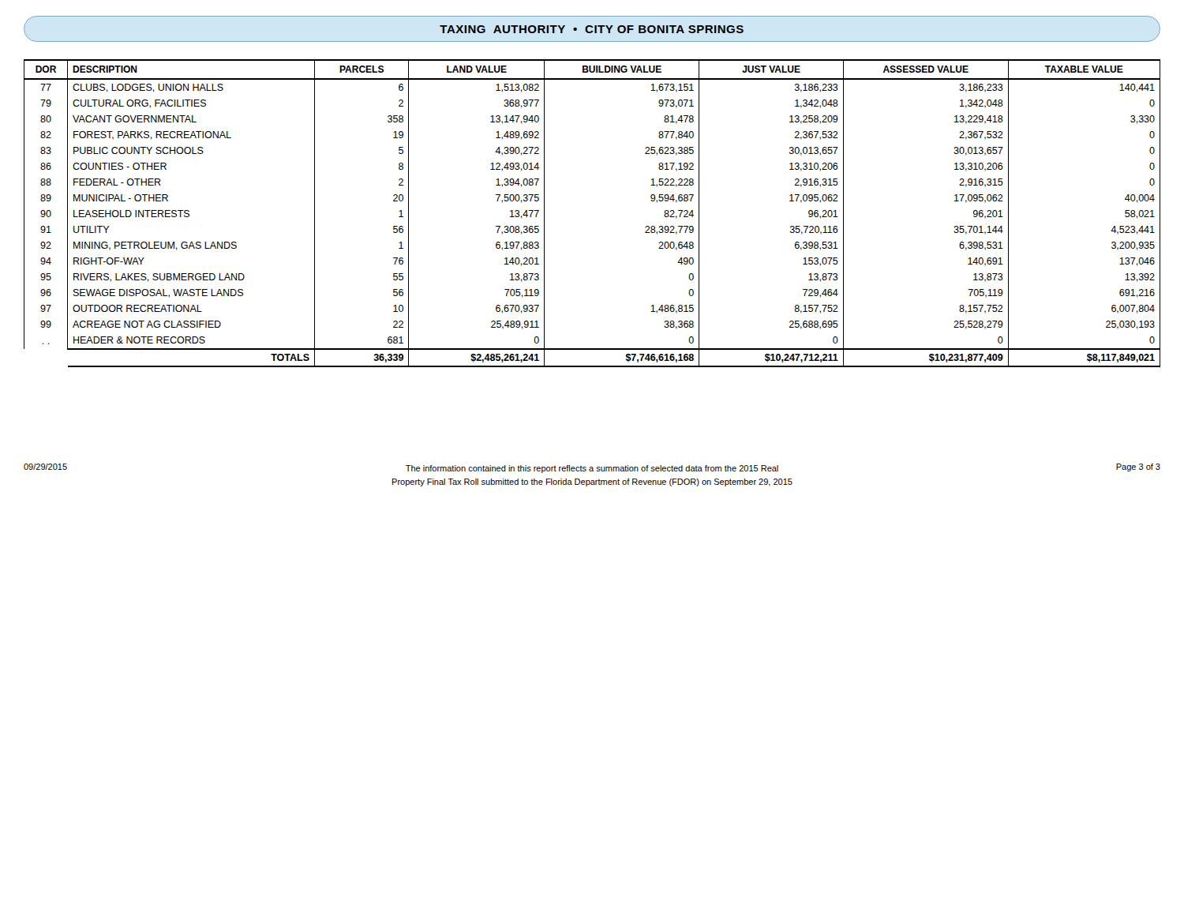TAXING AUTHORITY • CITY OF BONITA SPRINGS
| DOR | DESCRIPTION | PARCELS | LAND VALUE | BUILDING VALUE | JUST VALUE | ASSESSED VALUE | TAXABLE VALUE |
| --- | --- | --- | --- | --- | --- | --- | --- |
| 77 | CLUBS, LODGES, UNION HALLS | 6 | 1,513,082 | 1,673,151 | 3,186,233 | 3,186,233 | 140,441 |
| 79 | CULTURAL ORG, FACILITIES | 2 | 368,977 | 973,071 | 1,342,048 | 1,342,048 | 0 |
| 80 | VACANT GOVERNMENTAL | 358 | 13,147,940 | 81,478 | 13,258,209 | 13,229,418 | 3,330 |
| 82 | FOREST, PARKS, RECREATIONAL | 19 | 1,489,692 | 877,840 | 2,367,532 | 2,367,532 | 0 |
| 83 | PUBLIC COUNTY SCHOOLS | 5 | 4,390,272 | 25,623,385 | 30,013,657 | 30,013,657 | 0 |
| 86 | COUNTIES - OTHER | 8 | 12,493,014 | 817,192 | 13,310,206 | 13,310,206 | 0 |
| 88 | FEDERAL - OTHER | 2 | 1,394,087 | 1,522,228 | 2,916,315 | 2,916,315 | 0 |
| 89 | MUNICIPAL - OTHER | 20 | 7,500,375 | 9,594,687 | 17,095,062 | 17,095,062 | 40,004 |
| 90 | LEASEHOLD INTERESTS | 1 | 13,477 | 82,724 | 96,201 | 96,201 | 58,021 |
| 91 | UTILITY | 56 | 7,308,365 | 28,392,779 | 35,720,116 | 35,701,144 | 4,523,441 |
| 92 | MINING, PETROLEUM, GAS LANDS | 1 | 6,197,883 | 200,648 | 6,398,531 | 6,398,531 | 3,200,935 |
| 94 | RIGHT-OF-WAY | 76 | 140,201 | 490 | 153,075 | 140,691 | 137,046 |
| 95 | RIVERS, LAKES, SUBMERGED LAND | 55 | 13,873 | 0 | 13,873 | 13,873 | 13,392 |
| 96 | SEWAGE DISPOSAL, WASTE LANDS | 56 | 705,119 | 0 | 729,464 | 705,119 | 691,216 |
| 97 | OUTDOOR RECREATIONAL | 10 | 6,670,937 | 1,486,815 | 8,157,752 | 8,157,752 | 6,007,804 |
| 99 | ACREAGE NOT AG CLASSIFIED | 22 | 25,489,911 | 38,368 | 25,688,695 | 25,528,279 | 25,030,193 |
| . . | HEADER & NOTE RECORDS | 681 | 0 | 0 | 0 | 0 | 0 |
| | TOTALS | 36,339 | $2,485,261,241 | $7,746,616,168 | $10,247,712,211 | $10,231,877,409 | $8,117,849,021 |
09/29/2015
The information contained in this report reflects a summation of selected data from the 2015 Real
Property Final Tax Roll submitted to the Florida Department of Revenue (FDOR) on September 29, 2015
Page 3 of 3